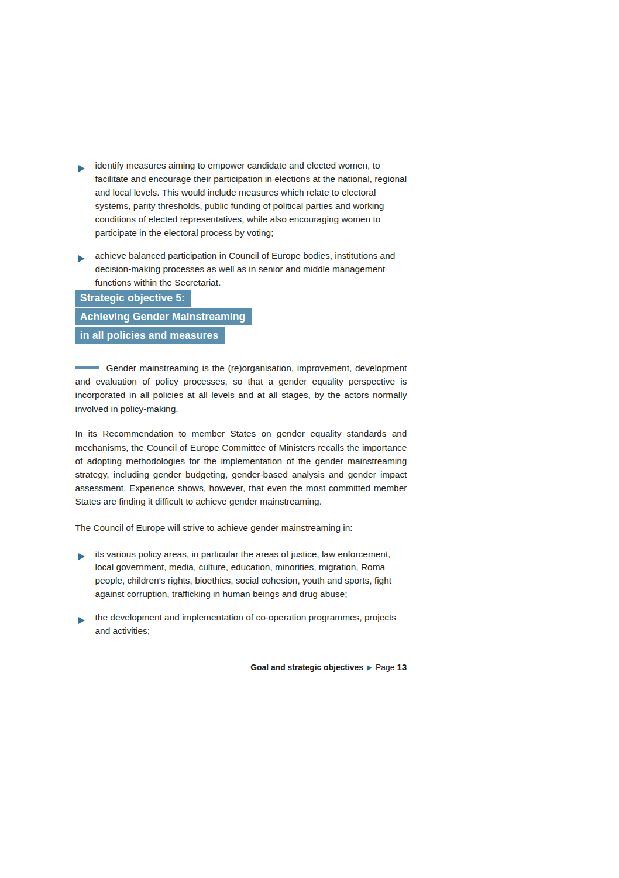identify measures aiming to empower candidate and elected women, to facilitate and encourage their participation in elections at the national, regional and local levels. This would include measures which relate to electoral systems, parity thresholds, public funding of political parties and working conditions of elected representatives, while also encouraging women to participate in the electoral process by voting;
achieve balanced participation in Council of Europe bodies, institutions and decision-making processes as well as in senior and middle management functions within the Secretariat.
Strategic objective 5: Achieving Gender Mainstreaming in all policies and measures
Gender mainstreaming is the (re)organisation, improvement, development and evaluation of policy processes, so that a gender equality perspective is incorporated in all policies at all levels and at all stages, by the actors normally involved in policy-making.
In its Recommendation to member States on gender equality standards and mechanisms, the Council of Europe Committee of Ministers recalls the importance of adopting methodologies for the implementation of the gender mainstreaming strategy, including gender budgeting, gender-based analysis and gender impact assessment. Experience shows, however, that even the most committed member States are finding it difficult to achieve gender mainstreaming.
The Council of Europe will strive to achieve gender mainstreaming in:
its various policy areas, in particular the areas of justice, law enforcement, local government, media, culture, education, minorities, migration, Roma people, children’s rights, bioethics, social cohesion, youth and sports, fight against corruption, trafficking in human beings and drug abuse;
the development and implementation of co-operation programmes, projects and activities;
Goal and strategic objectives Page 13